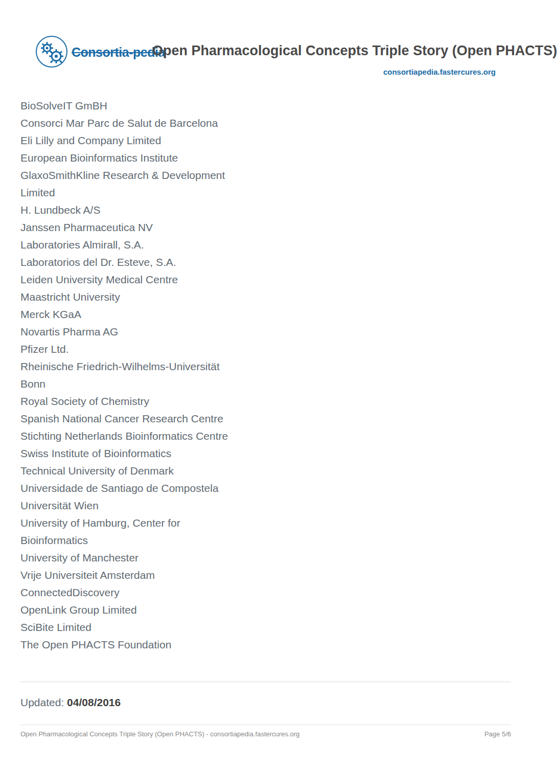Consortia-pedia
Open Pharmacological Concepts Triple Story (Open PHACTS)
consortiapedia.fastercures.org
BioSolveIT GmBH
Consorci Mar Parc de Salut de Barcelona
Eli Lilly and Company Limited
European Bioinformatics Institute
GlaxoSmithKline Research & Development
Limited
H. Lundbeck A/S
Janssen Pharmaceutica NV
Laboratories Almirall, S.A.
Laboratorios del Dr. Esteve, S.A.
Leiden University Medical Centre
Maastricht University
Merck KGaA
Novartis Pharma AG
Pfizer Ltd.
Rheinische Friedrich-Wilhelms-Universität
Bonn
Royal Society of Chemistry
Spanish National Cancer Research Centre
Stichting Netherlands Bioinformatics Centre
Swiss Institute of Bioinformatics
Technical University of Denmark
Universidade de Santiago de Compostela
Universität Wien
University of Hamburg, Center for
Bioinformatics
University of Manchester
Vrije Universiteit Amsterdam
ConnectedDiscovery
OpenLink Group Limited
SciBite Limited
The Open PHACTS Foundation
Updated: 04/08/2016
Open Pharmacological Concepts Triple Story (Open PHACTS) - consortiapedia.fastercures.org Page 5/6